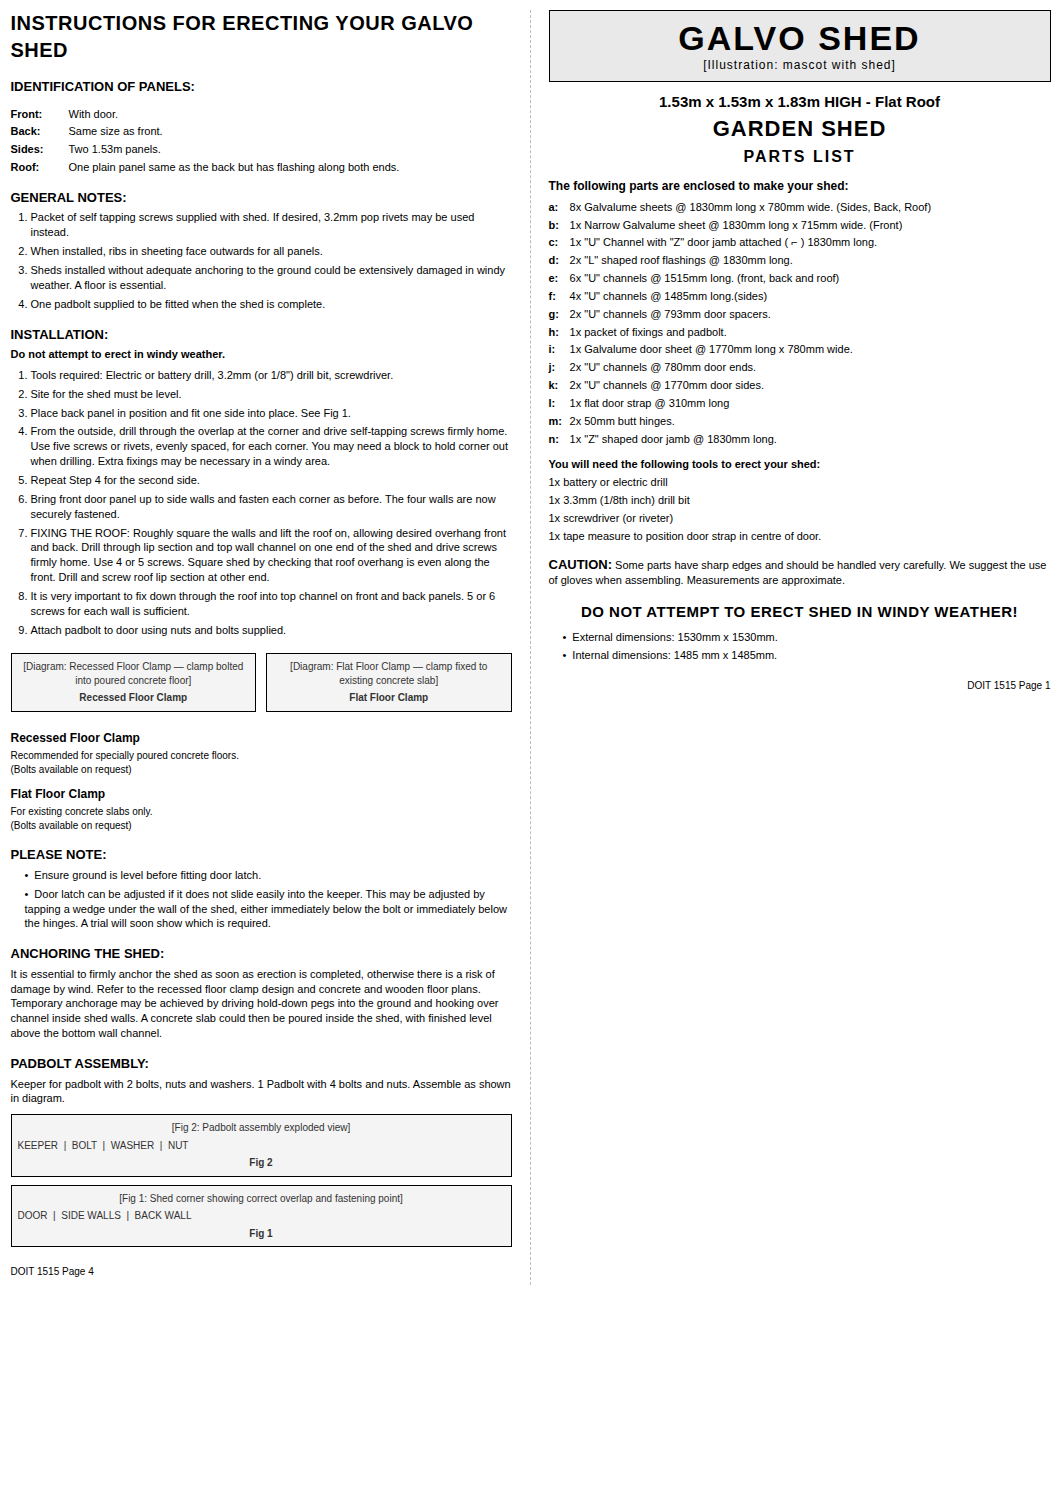Instructions for Erecting Your Galvo Shed
Identification of Panels:
Front:
With door.
Back:
Same size as front.
Sides:
Two 1.53m panels.
Roof:
One plain panel same as the back but has flashing along both ends.
General Notes:
Packet of self tapping screws supplied with shed. If desired, 3.2mm pop rivets may be used instead.
When installed, ribs in sheeting face outwards for all panels.
Sheds installed without adequate anchoring to the ground could be extensively damaged in windy weather. A floor is essential.
One padbolt supplied to be fitted when the shed is complete.
Installation:
Do not attempt to erect in windy weather.
Tools required: Electric or battery drill, 3.2mm (or 1/8") drill bit, screwdriver.
Site for the shed must be level.
Place back panel in position and fit one side into place. See Fig 1.
From the outside, drill through the overlap at the corner and drive self-tapping screws firmly home. Use five screws or rivets, evenly spaced, for each corner. You may need a block to hold corner out when drilling. Extra fixings may be necessary in a windy area.
Repeat Step 4 for the second side.
Bring front door panel up to side walls and fasten each corner as before. The four walls are now securely fastened.
FIXING THE ROOF: Roughly square the walls and lift the roof on, allowing desired overhang front and back. Drill through lip section and top wall channel on one end of the shed and drive screws firmly home. Use 4 or 5 screws. Square shed by checking that roof overhang is even along the front. Drill and screw roof lip section at other end.
It is very important to fix down through the roof into top channel on front and back panels. 5 or 6 screws for each wall is sufficient.
Attach padbolt to door using nuts and bolts supplied.
[Diagram: Recessed Floor Clamp — clamp bolted into poured concrete floor]
Recessed Floor Clamp
[Diagram: Flat Floor Clamp — clamp fixed to existing concrete slab]
Flat Floor Clamp
Recessed Floor Clamp
Recommended for specially poured concrete floors.
(Bolts available on request)
Flat Floor Clamp
For existing concrete slabs only.
(Bolts available on request)
Please Note:
Ensure ground is level before fitting door latch.
Door latch can be adjusted if it does not slide easily into the keeper. This may be adjusted by tapping a wedge under the wall of the shed, either immediately below the bolt or immediately below the hinges. A trial will soon show which is required.
Anchoring the Shed:
It is essential to firmly anchor the shed as soon as erection is completed, otherwise there is a risk of damage by wind. Refer to the recessed floor clamp design and concrete and wooden floor plans. Temporary anchorage may be achieved by driving hold-down pegs into the ground and hooking over channel inside shed walls. A concrete slab could then be poured inside the shed, with finished level above the bottom wall channel.
Padbolt Assembly:
Keeper for padbolt with 2 bolts, nuts and washers. 1 Padbolt with 4 bolts and nuts. Assemble as shown in diagram.
[Fig 2: Padbolt assembly exploded view]
KEEPER | BOLT | WASHER | NUT
Fig 2
[Fig 1: Shed corner showing correct overlap and fastening point]
DOOR | SIDE WALLS | BACK WALL
Fig 1
DOIT 1515 Page 4
GALVO SHED[Illustration: mascot with shed]
1.53m x 1.53m x 1.83m HIGH - Flat Roof
GARDEN SHED
PARTS LIST
The following parts are enclosed to make your shed:
a: 8x Galvalume sheets @ 1830mm long x 780mm wide. (Sides, Back, Roof)
b: 1x Narrow Galvalume sheet @ 1830mm long x 715mm wide. (Front)
c: 1x "U" Channel with "Z" door jamb attached ( ⌐ ) 1830mm long.
d: 2x "L" shaped roof flashings @ 1830mm long.
e: 6x "U" channels @ 1515mm long. (front, back and roof)
f: 4x "U" channels @ 1485mm long.(sides)
g: 2x "U" channels @ 793mm door spacers.
h: 1x packet of fixings and padbolt.
i: 1x Galvalume door sheet @ 1770mm long x 780mm wide.
j: 2x "U" channels @ 780mm door ends.
k: 2x "U" channels @ 1770mm door sides.
l: 1x flat door strap @ 310mm long
m: 2x 50mm butt hinges.
n: 1x "Z" shaped door jamb @ 1830mm long.
You will need the following tools to erect your shed:
1x battery or electric drill
1x 3.3mm (1/8th inch) drill bit
1x screwdriver (or riveter)
1x tape measure to position door strap in centre of door.
CAUTION: Some parts have sharp edges and should be handled very carefully. We suggest the use of gloves when assembling. Measurements are approximate.
DO NOT ATTEMPT TO ERECT SHED IN WINDY WEATHER!
External dimensions: 1530mm x 1530mm.
Internal dimensions: 1485 mm x 1485mm.
DOIT 1515 Page 1